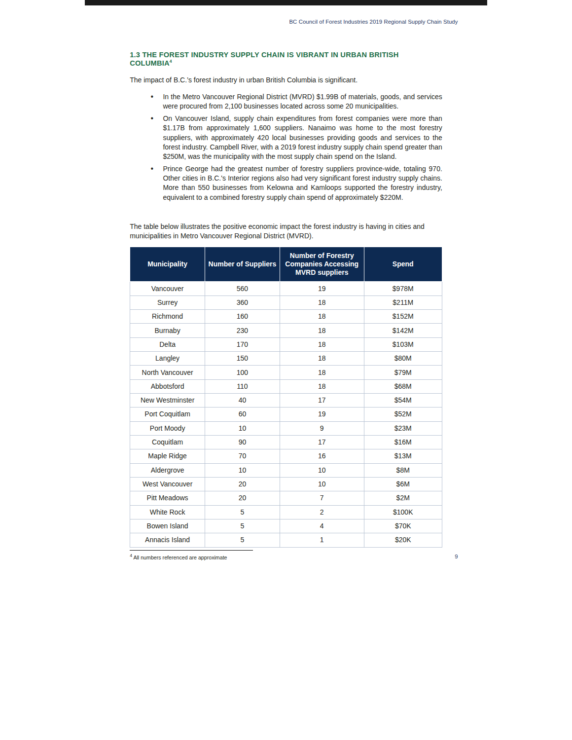BC Council of Forest Industries 2019 Regional Supply Chain Study
1.3 THE FOREST INDUSTRY SUPPLY CHAIN IS VIBRANT IN URBAN BRITISH COLUMBIA4
The impact of B.C.’s forest industry in urban British Columbia is significant.
In the Metro Vancouver Regional District (MVRD) $1.99B of materials, goods, and services were procured from 2,100 businesses located across some 20 municipalities.
On Vancouver Island, supply chain expenditures from forest companies were more than $1.17B from approximately 1,600 suppliers. Nanaimo was home to the most forestry suppliers, with approximately 420 local businesses providing goods and services to the forest industry. Campbell River, with a 2019 forest industry supply chain spend greater than $250M, was the municipality with the most supply chain spend on the Island.
Prince George had the greatest number of forestry suppliers province-wide, totaling 970. Other cities in B.C.'s Interior regions also had very significant forest industry supply chains. More than 550 businesses from Kelowna and Kamloops supported the forestry industry, equivalent to a combined forestry supply chain spend of approximately $220M.
The table below illustrates the positive economic impact the forest industry is having in cities and municipalities in Metro Vancouver Regional District (MVRD).
| Municipality | Number of Suppliers | Number of Forestry Companies Accessing MVRD suppliers | Spend |
| --- | --- | --- | --- |
| Vancouver | 560 | 19 | $978M |
| Surrey | 360 | 18 | $211M |
| Richmond | 160 | 18 | $152M |
| Burnaby | 230 | 18 | $142M |
| Delta | 170 | 18 | $103M |
| Langley | 150 | 18 | $80M |
| North Vancouver | 100 | 18 | $79M |
| Abbotsford | 110 | 18 | $68M |
| New Westminster | 40 | 17 | $54M |
| Port Coquitlam | 60 | 19 | $52M |
| Port Moody | 10 | 9 | $23M |
| Coquitlam | 90 | 17 | $16M |
| Maple Ridge | 70 | 16 | $13M |
| Aldergrove | 10 | 10 | $8M |
| West Vancouver | 20 | 10 | $6M |
| Pitt Meadows | 20 | 7 | $2M |
| White Rock | 5 | 2 | $100K |
| Bowen Island | 5 | 4 | $70K |
| Annacis Island | 5 | 1 | $20K |
4 All numbers referenced are approximate
9